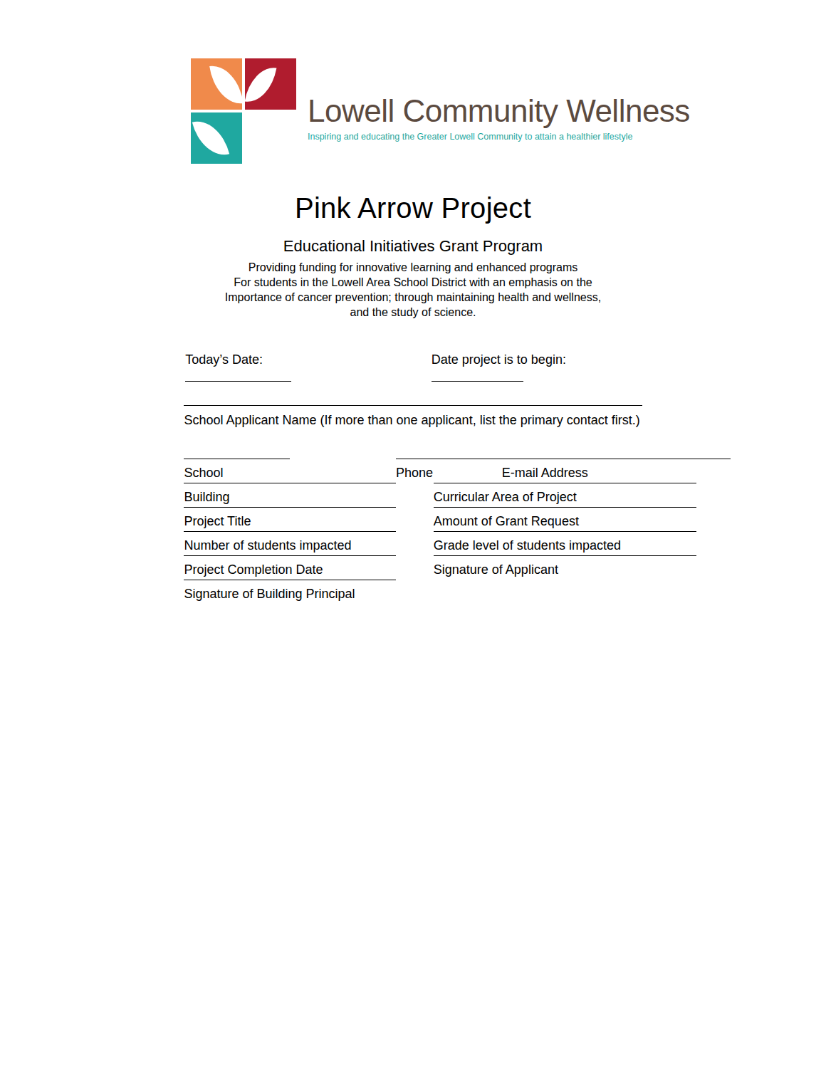Lowell Community Wellness
Inspiring and educating the Greater Lowell Community to attain a healthier lifestyle
Pink Arrow Project
Educational Initiatives Grant Program
Providing funding for innovative learning and enhanced programs
For students in the Lowell Area School District with an emphasis on the
Importance of cancer prevention; through maintaining health and wellness,
and the study of science.
Today’s Date:
Date project is to begin:
School Applicant Name (If more than one applicant, list the primary contact first.)
| School | | Phone | | E-mail Address |
| Building | | Curricular Area of Project |
| Project Title | | Amount of Grant Request |
| Number of students impacted | | Grade level of students impacted |
| Project Completion Date | | Signature of Applicant |
| Signature of Building Principal | | |